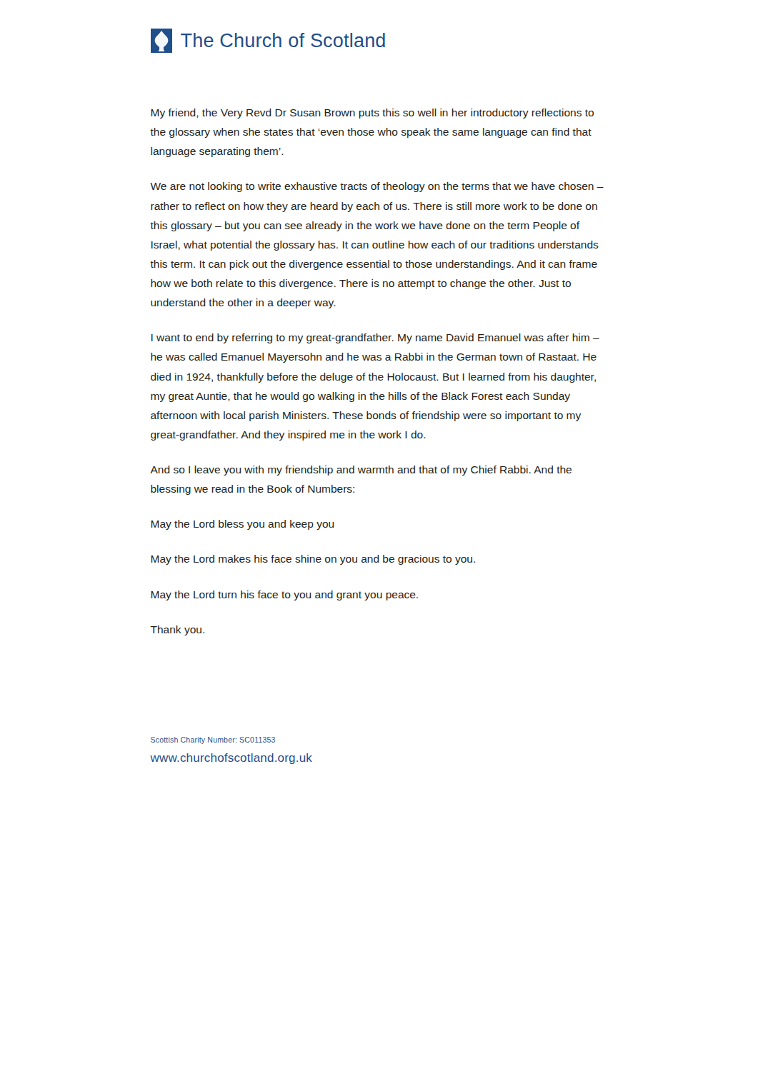The Church of Scotland
My friend, the Very Revd Dr Susan Brown puts this so well in her introductory reflections to the glossary when she states that ‘even those who speak the same language can find that language separating them’.
We are not looking to write exhaustive tracts of theology on the terms that we have chosen – rather to reflect on how they are heard by each of us. There is still more work to be done on this glossary – but you can see already in the work we have done on the term People of Israel, what potential the glossary has. It can outline how each of our traditions understands this term. It can pick out the divergence essential to those understandings. And it can frame how we both relate to this divergence. There is no attempt to change the other. Just to understand the other in a deeper way.
I want to end by referring to my great-grandfather. My name David Emanuel was after him – he was called Emanuel Mayersohn and he was a Rabbi in the German town of Rastaat. He died in 1924, thankfully before the deluge of the Holocaust. But I learned from his daughter, my great Auntie, that he would go walking in the hills of the Black Forest each Sunday afternoon with local parish Ministers. These bonds of friendship were so important to my great-grandfather. And they inspired me in the work I do.
And so I leave you with my friendship and warmth and that of my Chief Rabbi. And the blessing we read in the Book of Numbers:
May the Lord bless you and keep you
May the Lord makes his face shine on you and be gracious to you.
May the Lord turn his face to you and grant you peace.
Thank you.
Scottish Charity Number: SC011353
www.churchofscotland.org.uk